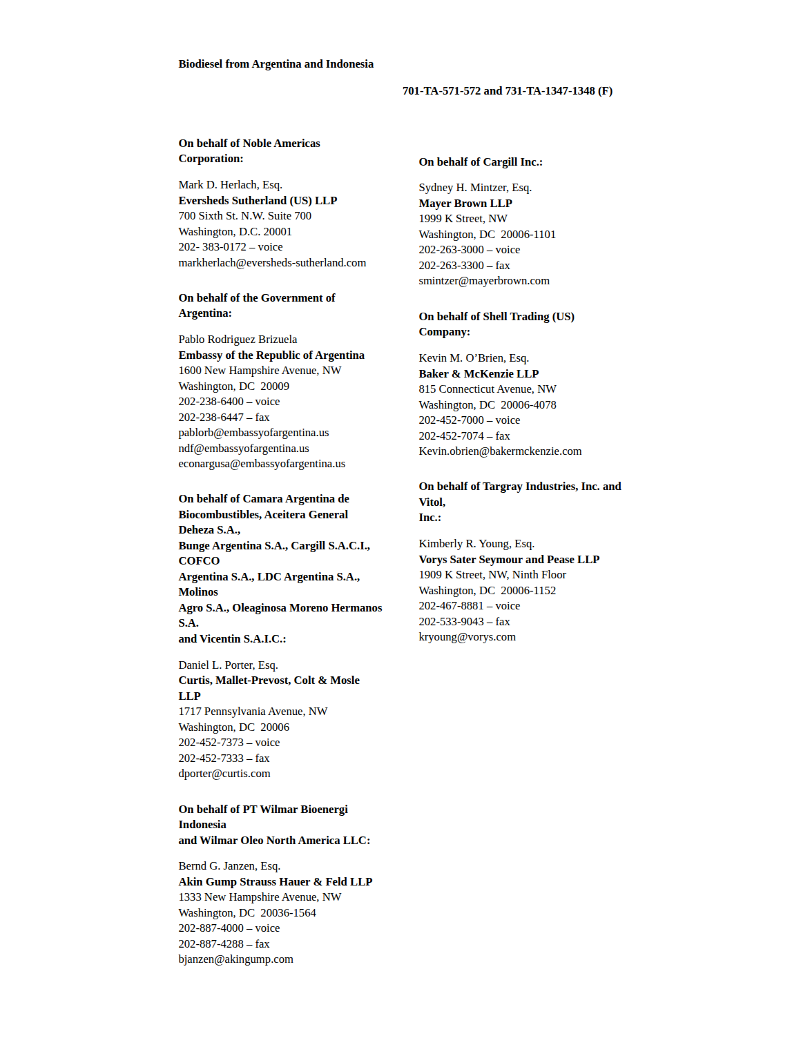Biodiesel from Argentina and Indonesia
701-TA-571-572 and 731-TA-1347-1348 (F)
On behalf of Noble Americas Corporation:
Mark D. Herlach, Esq. Eversheds Sutherland (US) LLP 700 Sixth St. N.W. Suite 700 Washington, D.C. 20001 202- 383-0172 – voice markherlach@eversheds-sutherland.com
On behalf of the Government of Argentina:
Pablo Rodriguez Brizuela Embassy of the Republic of Argentina 1600 New Hampshire Avenue, NW Washington, DC 20009 202-238-6400 – voice 202-238-6447 – fax pablorb@embassyofargentina.us ndf@embassyofargentina.us econargusa@embassyofargentina.us
On behalf of Camara Argentina de
Biocombustibles, Aceitera General Deheza S.A.,
Bunge Argentina S.A., Cargill S.A.C.I., COFCO
Argentina S.A., LDC Argentina S.A., Molinos
Agro S.A., Oleaginosa Moreno Hermanos S.A.
and Vicentin S.A.I.C.:
Daniel L. Porter, Esq. Curtis, Mallet-Prevost, Colt & Mosle LLP 1717 Pennsylvania Avenue, NW Washington, DC 20006 202-452-7373 – voice 202-452-7333 – fax dporter@curtis.com
On behalf of PT Wilmar Bioenergi Indonesia
and Wilmar Oleo North America LLC:
Bernd G. Janzen, Esq. Akin Gump Strauss Hauer & Feld LLP 1333 New Hampshire Avenue, NW Washington, DC 20036-1564 202-887-4000 – voice 202-887-4288 – fax bjanzen@akingump.com
On behalf of Cargill Inc.:
Sydney H. Mintzer, Esq. Mayer Brown LLP 1999 K Street, NW Washington, DC 20006-1101 202-263-3000 – voice 202-263-3300 – fax smintzer@mayerbrown.com
On behalf of Shell Trading (US) Company:
Kevin M. O’Brien, Esq. Baker & McKenzie LLP 815 Connecticut Avenue, NW Washington, DC 20006-4078 202-452-7000 – voice 202-452-7074 – fax Kevin.obrien@bakermckenzie.com
On behalf of Targray Industries, Inc. and Vitol,
Inc.:
Kimberly R. Young, Esq. Vorys Sater Seymour and Pease LLP 1909 K Street, NW, Ninth Floor Washington, DC 20006-1152 202-467-8881 – voice 202-533-9043 – fax kryoung@vorys.com